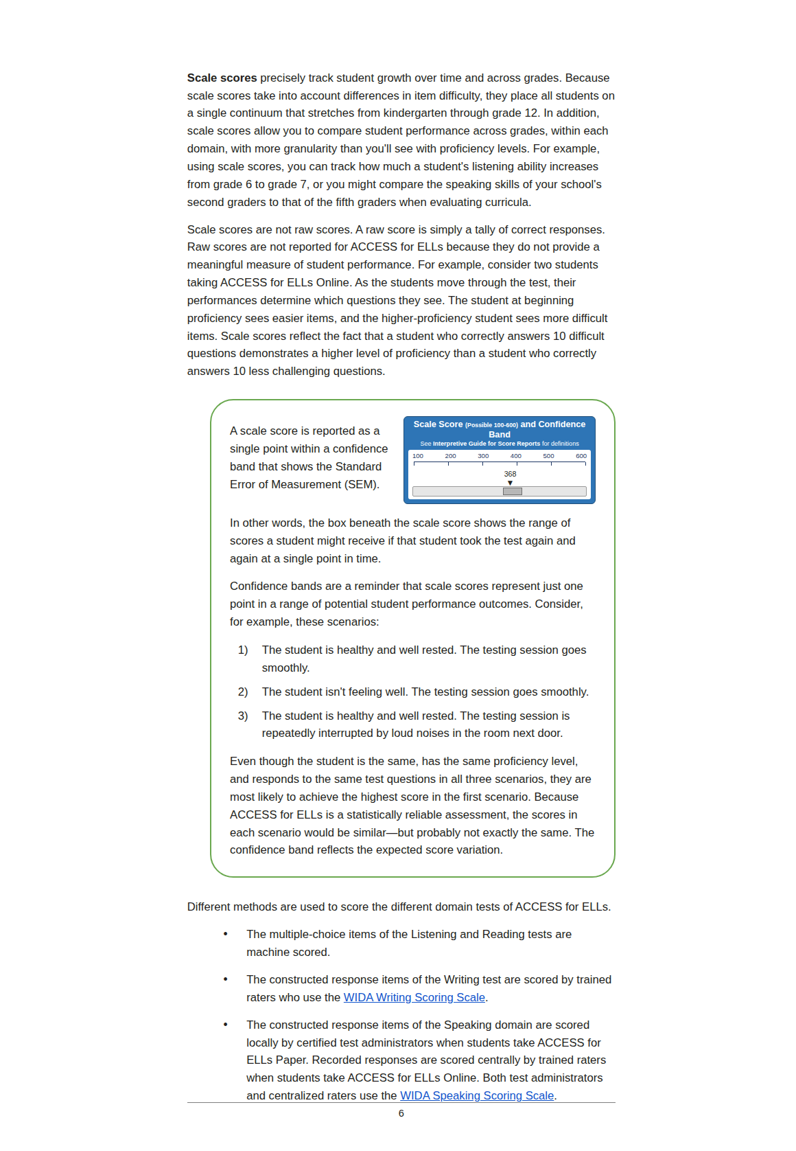Scale scores precisely track student growth over time and across grades. Because scale scores take into account differences in item difficulty, they place all students on a single continuum that stretches from kindergarten through grade 12. In addition, scale scores allow you to compare student performance across grades, within each domain, with more granularity than you'll see with proficiency levels. For example, using scale scores, you can track how much a student's listening ability increases from grade 6 to grade 7, or you might compare the speaking skills of your school's second graders to that of the fifth graders when evaluating curricula.
Scale scores are not raw scores. A raw score is simply a tally of correct responses. Raw scores are not reported for ACCESS for ELLs because they do not provide a meaningful measure of student performance. For example, consider two students taking ACCESS for ELLs Online. As the students move through the test, their performances determine which questions they see. The student at beginning proficiency sees easier items, and the higher-proficiency student sees more difficult items. Scale scores reflect the fact that a student who correctly answers 10 difficult questions demonstrates a higher level of proficiency than a student who correctly answers 10 less challenging questions.
A scale score is reported as a single point within a confidence band that shows the Standard Error of Measurement (SEM).
Scale Score (Possible 100-600) and Confidence Band
See Interpretive Guide for Score Reports for definitions
100200300400500600
368▼
In other words, the box beneath the scale score shows the range of scores a student might receive if that student took the test again and again at a single point in time.
Confidence bands are a reminder that scale scores represent just one point in a range of potential student performance outcomes. Consider, for example, these scenarios:
The student is healthy and well rested. The testing session goes smoothly.
The student isn't feeling well. The testing session goes smoothly.
The student is healthy and well rested. The testing session is repeatedly interrupted by loud noises in the room next door.
Even though the student is the same, has the same proficiency level, and responds to the same test questions in all three scenarios, they are most likely to achieve the highest score in the first scenario. Because ACCESS for ELLs is a statistically reliable assessment, the scores in each scenario would be similar—but probably not exactly the same. The confidence band reflects the expected score variation.
Different methods are used to score the different domain tests of ACCESS for ELLs.
The multiple-choice items of the Listening and Reading tests are machine scored.
The constructed response items of the Writing test are scored by trained raters who use the WIDA Writing Scoring Scale.
The constructed response items of the Speaking domain are scored locally by certified test administrators when students take ACCESS for ELLs Paper. Recorded responses are scored centrally by trained raters when students take ACCESS for ELLs Online. Both test administrators and centralized raters use the WIDA Speaking Scoring Scale.
6